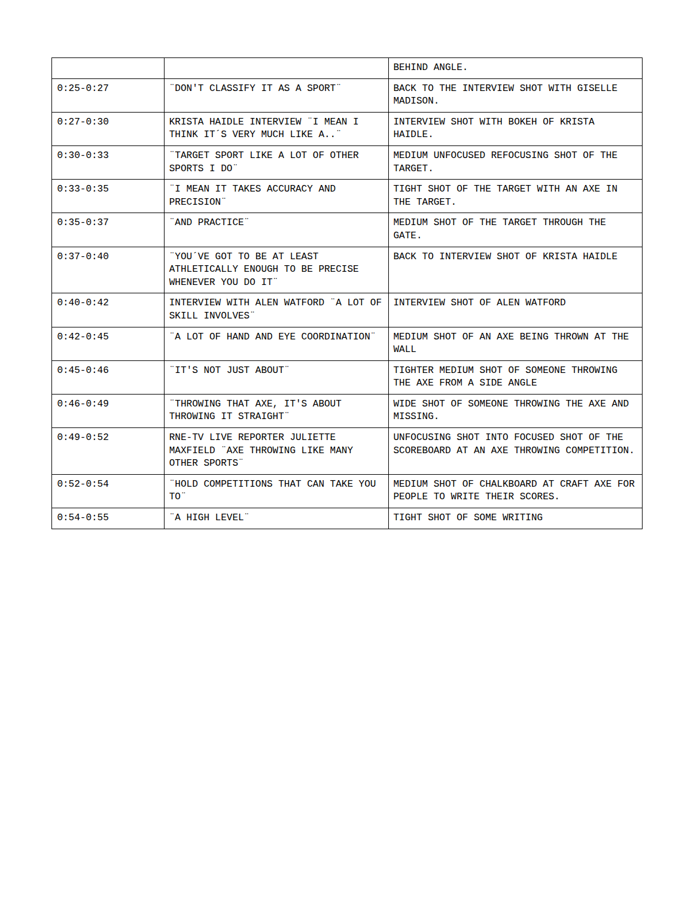| | | BEHIND ANGLE. |
| 0:25-0:27 | ¨DON'T CLASSIFY IT AS A SPORT¨ | BACK TO THE INTERVIEW SHOT WITH GISELLE MADISON. |
| 0:27-0:30 | KRISTA HAIDLE INTERVIEW ¨I MEAN I THINK IT´S VERY MUCH LIKE A..¨ | INTERVIEW SHOT WITH BOKEH OF KRISTA HAIDLE. |
| 0:30-0:33 | ¨TARGET SPORT LIKE A LOT OF OTHER SPORTS I DO¨ | MEDIUM UNFOCUSED REFOCUSING SHOT OF THE TARGET. |
| 0:33-0:35 | ¨I MEAN IT TAKES ACCURACY AND PRECISION¨ | TIGHT SHOT OF THE TARGET WITH AN AXE IN THE TARGET. |
| 0:35-0:37 | ¨AND PRACTICE¨ | MEDIUM SHOT OF THE TARGET THROUGH THE GATE. |
| 0:37-0:40 | ¨YOU´VE GOT TO BE AT LEAST ATHLETICALLY ENOUGH TO be PRECISE WHENEVER YOU DO IT¨ | BACK TO INTERVIEW SHOT OF KRISTA HAIDLE |
| 0:40-0:42 | INTERVIEW WITH ALEN WATFORD ¨A LOT OF SKILL INVOLVES¨ | INTERVIEW SHOT OF ALEN WATFORD |
| 0:42-0:45 | ¨A LOT OF HAND AND EYE COORDINATION¨ | MEDIUM SHOT OF AN AXE BEING THROWN AT THE WALL |
| 0:45-0:46 | ¨IT'S NOT JUST ABOUT¨ | TIGHTER MEDIUM SHOT OF SOMEONE THROWING THE AXE FROM A SIDE ANGLE |
| 0:46-0:49 | ¨THROWING THAT AXE, IT'S ABOUT THROWING IT STRAIGHT¨ | WIDE SHOT OF SOMEONE THROWING THE AXE AND MISSING. |
| 0:49-0:52 | RNE-TV LIVE REPORTER JULIETTE MAXFIELD ¨AXE THROWING LIKE MANY OTHER SPORTS¨ | UNFOCUSING SHOT INTO FOCUSED SHOT OF THE SCOREBOARD AT AN AXE THROWING COMPETITION. |
| 0:52-0:54 | ¨HOLD COMPETITIONS THAT CAN TAKE YOU TO¨ | MEDIUM SHOT OF CHALKBOARD AT CRAFT AXE FOR PEOPLE TO WRITE THEIR SCORES. |
| 0:54-0:55 | ¨A HIGH LEVEL¨ | TIGHT SHOT OF SOME WRITING |